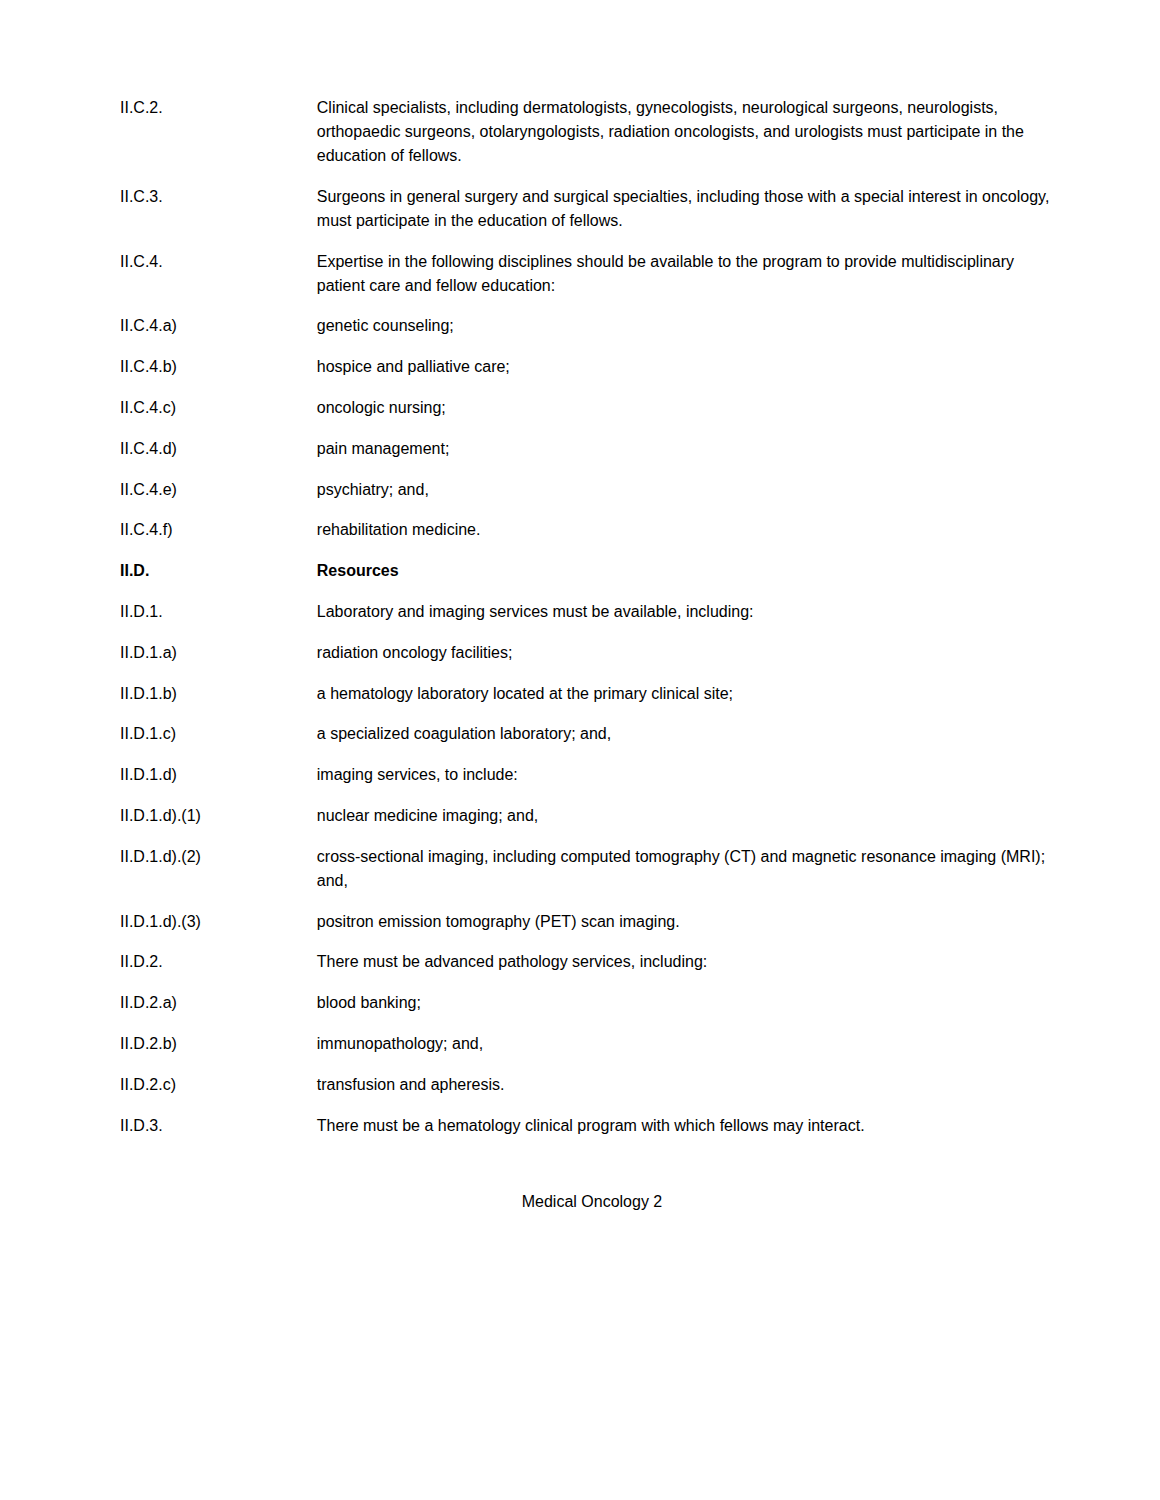| II.C.2. | Clinical specialists, including dermatologists, gynecologists, neurological surgeons, neurologists, orthopaedic surgeons, otolaryngologists, radiation oncologists, and urologists must participate in the education of fellows. |
| II.C.3. | Surgeons in general surgery and surgical specialties, including those with a special interest in oncology, must participate in the education of fellows. |
| II.C.4. | Expertise in the following disciplines should be available to the program to provide multidisciplinary patient care and fellow education: |
| II.C.4.a) | genetic counseling; |
| II.C.4.b) | hospice and palliative care; |
| II.C.4.c) | oncologic nursing; |
| II.C.4.d) | pain management; |
| II.C.4.e) | psychiatry; and, |
| II.C.4.f) | rehabilitation medicine. |
| II.D. | Resources |
| II.D.1. | Laboratory and imaging services must be available, including: |
| II.D.1.a) | radiation oncology facilities; |
| II.D.1.b) | a hematology laboratory located at the primary clinical site; |
| II.D.1.c) | a specialized coagulation laboratory; and, |
| II.D.1.d) | imaging services, to include: |
| II.D.1.d).(1) | nuclear medicine imaging; and, |
| II.D.1.d).(2) | cross-sectional imaging, including computed tomography (CT) and magnetic resonance imaging (MRI); and, |
| II.D.1.d).(3) | positron emission tomography (PET) scan imaging. |
| II.D.2. | There must be advanced pathology services, including: |
| II.D.2.a) | blood banking; |
| II.D.2.b) | immunopathology; and, |
| II.D.2.c) | transfusion and apheresis. |
| II.D.3. | There must be a hematology clinical program with which fellows may interact. |
Medical Oncology 2